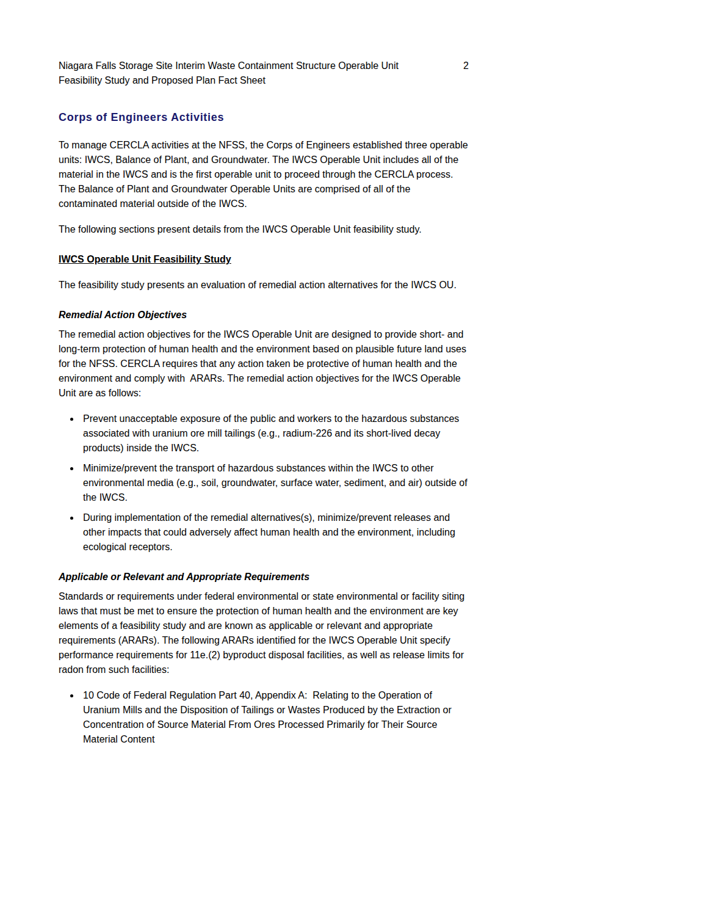Niagara Falls Storage Site Interim Waste Containment Structure Operable Unit
Feasibility Study and Proposed Plan Fact Sheet
2
Corps of Engineers Activities
To manage CERCLA activities at the NFSS, the Corps of Engineers established three operable units: IWCS, Balance of Plant, and Groundwater. The IWCS Operable Unit includes all of the material in the IWCS and is the first operable unit to proceed through the CERCLA process. The Balance of Plant and Groundwater Operable Units are comprised of all of the contaminated material outside of the IWCS.
The following sections present details from the IWCS Operable Unit feasibility study.
IWCS Operable Unit Feasibility Study
The feasibility study presents an evaluation of remedial action alternatives for the IWCS OU.
Remedial Action Objectives
The remedial action objectives for the IWCS Operable Unit are designed to provide short- and long-term protection of human health and the environment based on plausible future land uses for the NFSS. CERCLA requires that any action taken be protective of human health and the environment and comply with ARARs. The remedial action objectives for the IWCS Operable Unit are as follows:
Prevent unacceptable exposure of the public and workers to the hazardous substances associated with uranium ore mill tailings (e.g., radium-226 and its short-lived decay products) inside the IWCS.
Minimize/prevent the transport of hazardous substances within the IWCS to other environmental media (e.g., soil, groundwater, surface water, sediment, and air) outside of the IWCS.
During implementation of the remedial alternatives(s), minimize/prevent releases and other impacts that could adversely affect human health and the environment, including ecological receptors.
Applicable or Relevant and Appropriate Requirements
Standards or requirements under federal environmental or state environmental or facility siting laws that must be met to ensure the protection of human health and the environment are key elements of a feasibility study and are known as applicable or relevant and appropriate requirements (ARARs). The following ARARs identified for the IWCS Operable Unit specify performance requirements for 11e.(2) byproduct disposal facilities, as well as release limits for radon from such facilities:
10 Code of Federal Regulation Part 40, Appendix A: Relating to the Operation of Uranium Mills and the Disposition of Tailings or Wastes Produced by the Extraction or Concentration of Source Material From Ores Processed Primarily for Their Source Material Content